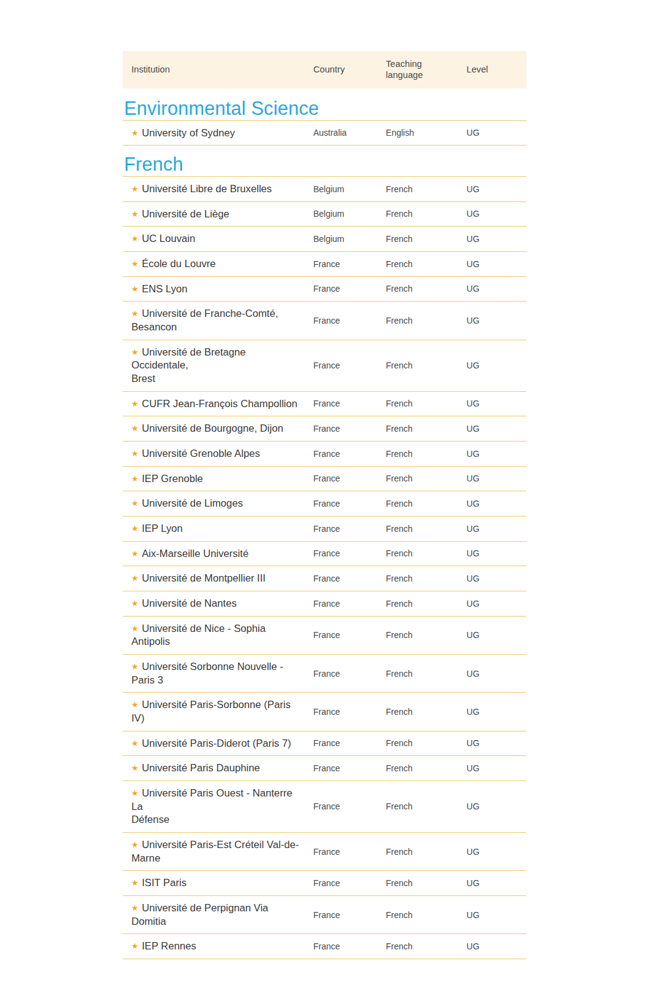| Institution | Country | Teaching language | Level |
| --- | --- | --- | --- |
| Environmental Science |
| ★ University of Sydney | Australia | English | UG |
| French |
| ★ Université Libre de Bruxelles | Belgium | French | UG |
| ★ Université de Liège | Belgium | French | UG |
| ★ UC Louvain | Belgium | French | UG |
| ★ École du Louvre | France | French | UG |
| ★ ENS Lyon | France | French | UG |
| ★ Université de Franche-Comté, Besancon | France | French | UG |
| ★ Université de Bretagne Occidentale, Brest | France | French | UG |
| ★ CUFR Jean-François Champollion | France | French | UG |
| ★ Université de Bourgogne, Dijon | France | French | UG |
| ★ Université Grenoble Alpes | France | French | UG |
| ★ IEP Grenoble | France | French | UG |
| ★ Université de Limoges | France | French | UG |
| ★ IEP Lyon | France | French | UG |
| ★ Aix-Marseille Université | France | French | UG |
| ★ Université de Montpellier III | France | French | UG |
| ★ Université de Nantes | France | French | UG |
| ★ Université de Nice - Sophia Antipolis | France | French | UG |
| ★ Université Sorbonne Nouvelle - Paris 3 | France | French | UG |
| ★ Université Paris-Sorbonne (Paris IV) | France | French | UG |
| ★ Université Paris-Diderot (Paris 7) | France | French | UG |
| ★ Université Paris Dauphine | France | French | UG |
| ★ Université Paris Ouest - Nanterre La Défense | France | French | UG |
| ★ Université Paris-Est Créteil Val-de- Marne | France | French | UG |
| ★ ISIT Paris | France | French | UG |
| ★ Université de Perpignan Via Domitia | France | French | UG |
| ★ IEP Rennes | France | French | UG |